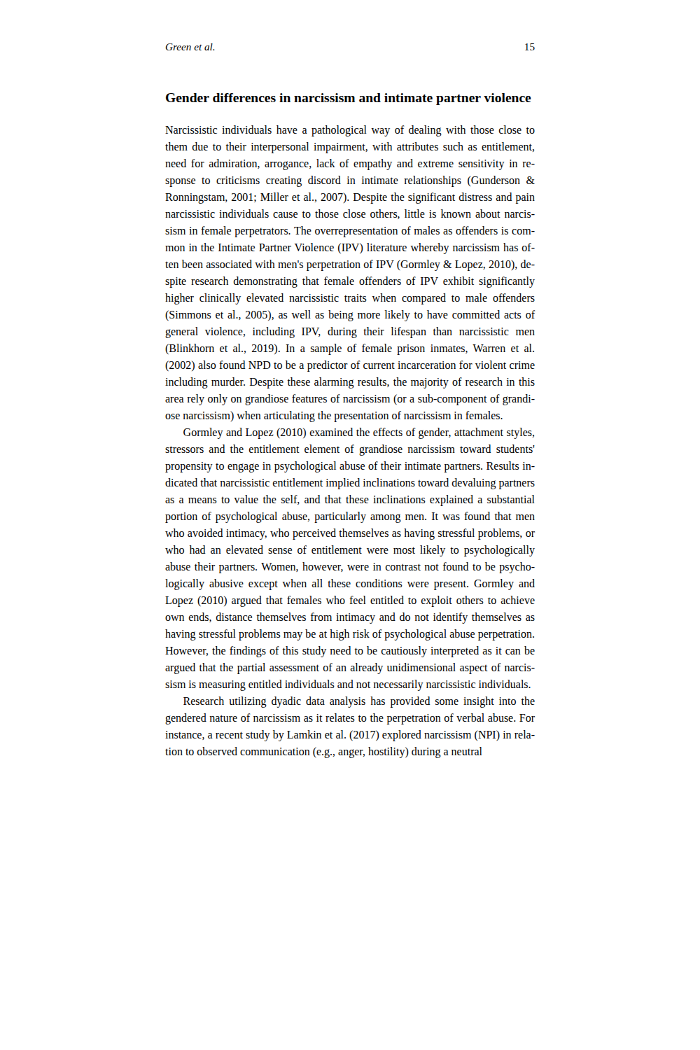Green et al. 15
Gender differences in narcissism and intimate partner violence
Narcissistic individuals have a pathological way of dealing with those close to them due to their interpersonal impairment, with attributes such as entitlement, need for admiration, arrogance, lack of empathy and extreme sensitivity in response to criticisms creating discord in intimate relationships (Gunderson & Ronningstam, 2001; Miller et al., 2007). Despite the significant distress and pain narcissistic individuals cause to those close others, little is known about narcissism in female perpetrators. The overrepresentation of males as offenders is common in the Intimate Partner Violence (IPV) literature whereby narcissism has often been associated with men's perpetration of IPV (Gormley & Lopez, 2010), despite research demonstrating that female offenders of IPV exhibit significantly higher clinically elevated narcissistic traits when compared to male offenders (Simmons et al., 2005), as well as being more likely to have committed acts of general violence, including IPV, during their lifespan than narcissistic men (Blinkhorn et al., 2019). In a sample of female prison inmates, Warren et al. (2002) also found NPD to be a predictor of current incarceration for violent crime including murder. Despite these alarming results, the majority of research in this area rely only on grandiose features of narcissism (or a sub-component of grandiose narcissism) when articulating the presentation of narcissism in females.
Gormley and Lopez (2010) examined the effects of gender, attachment styles, stressors and the entitlement element of grandiose narcissism toward students' propensity to engage in psychological abuse of their intimate partners. Results indicated that narcissistic entitlement implied inclinations toward devaluing partners as a means to value the self, and that these inclinations explained a substantial portion of psychological abuse, particularly among men. It was found that men who avoided intimacy, who perceived themselves as having stressful problems, or who had an elevated sense of entitlement were most likely to psychologically abuse their partners. Women, however, were in contrast not found to be psychologically abusive except when all these conditions were present. Gormley and Lopez (2010) argued that females who feel entitled to exploit others to achieve own ends, distance themselves from intimacy and do not identify themselves as having stressful problems may be at high risk of psychological abuse perpetration. However, the findings of this study need to be cautiously interpreted as it can be argued that the partial assessment of an already unidimensional aspect of narcissism is measuring entitled individuals and not necessarily narcissistic individuals.
Research utilizing dyadic data analysis has provided some insight into the gendered nature of narcissism as it relates to the perpetration of verbal abuse. For instance, a recent study by Lamkin et al. (2017) explored narcissism (NPI) in relation to observed communication (e.g., anger, hostility) during a neutral